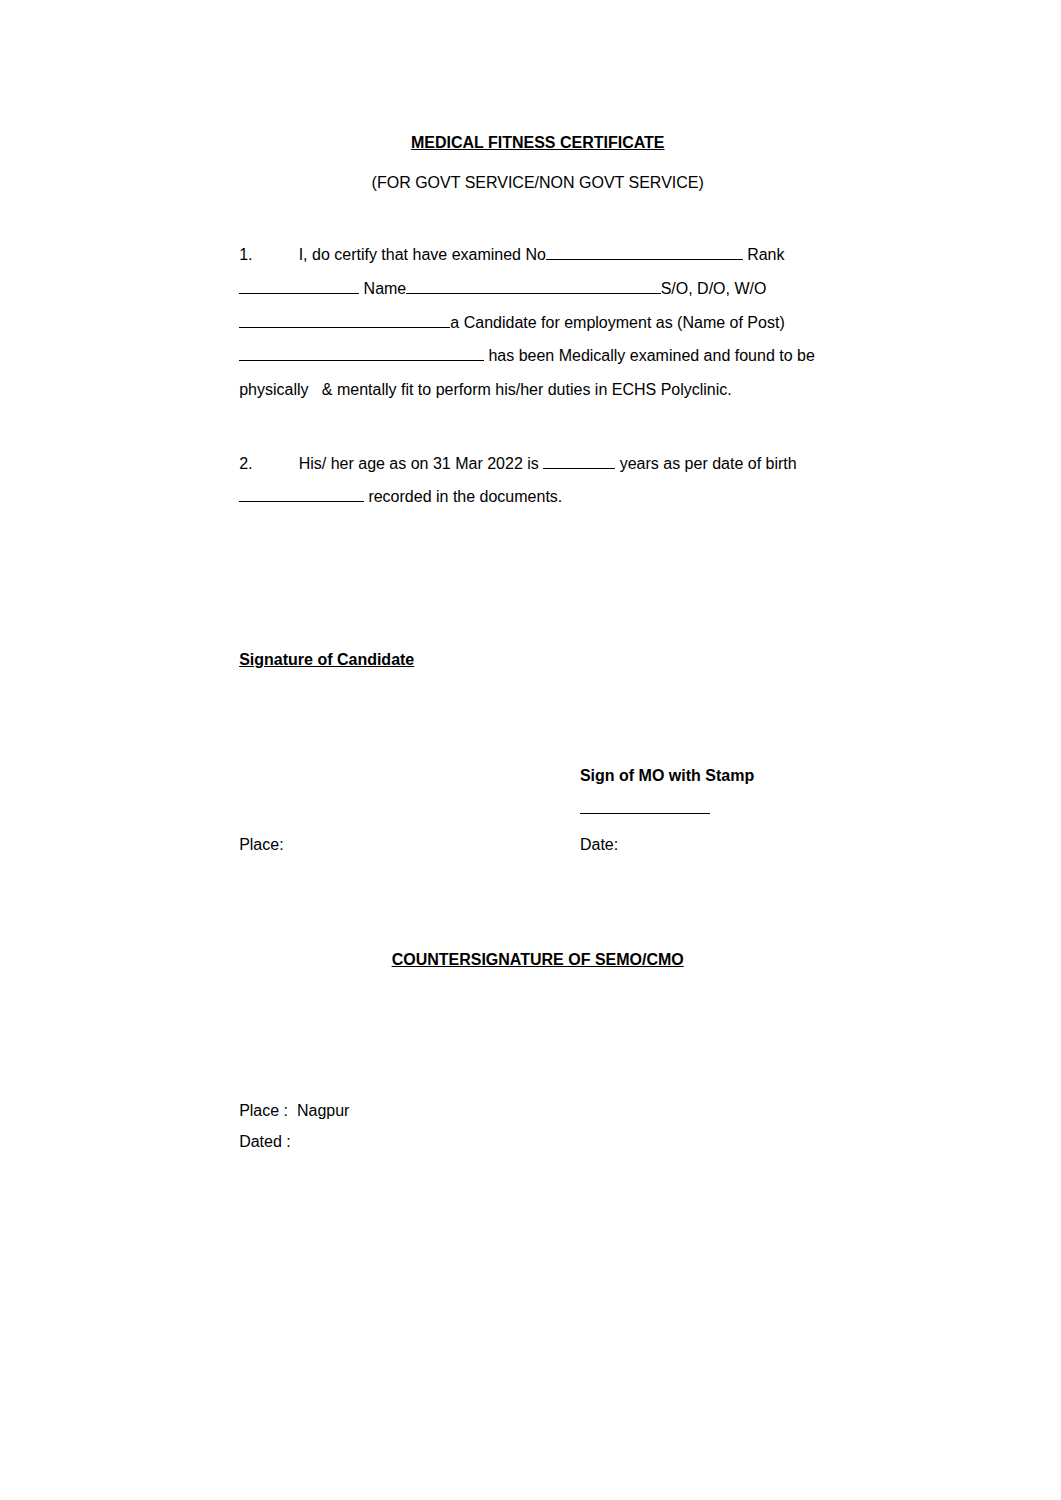MEDICAL FITNESS CERTIFICATE
(FOR GOVT SERVICE/NON GOVT SERVICE)
1. I, do certify that have examined No Rank Name S/O, D/O, W/O a Candidate for employment as (Name of Post) has been Medically examined and found to be physically & mentally fit to perform his/her duties in ECHS Polyclinic.
2. His/ her age as on 31 Mar 2022 is years as per date of birth recorded in the documents.
Signature of Candidate
Sign of MO with Stamp
Place: Date:
COUNTERSIGNATURE OF SEMO/CMO
Place : Nagpur
Dated :